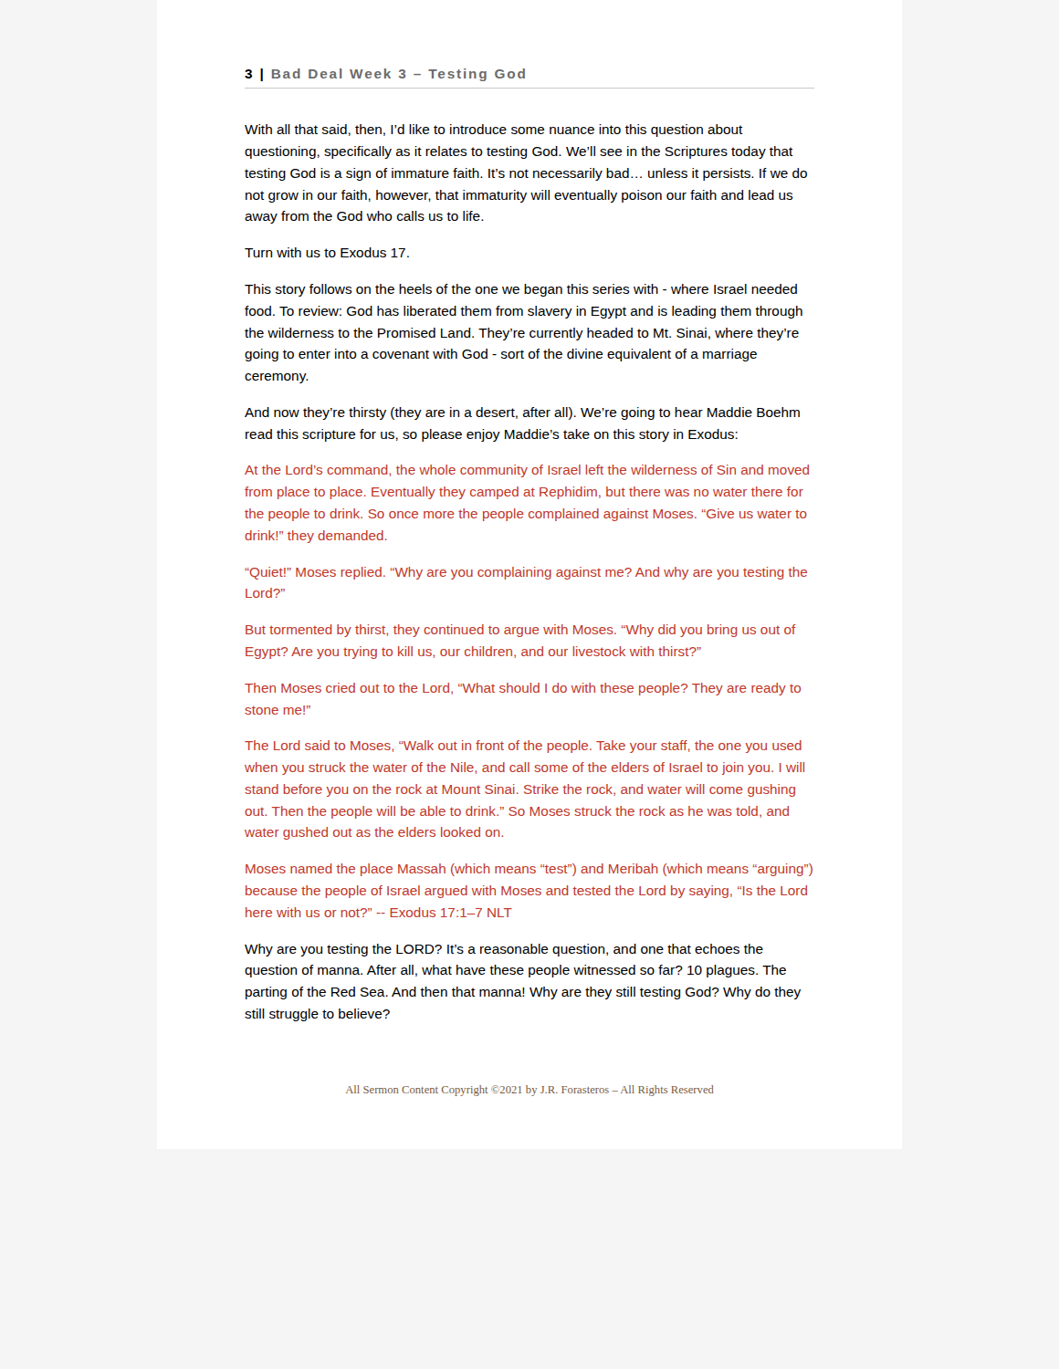3 | Bad Deal Week 3 – Testing God
With all that said, then, I’d like to introduce some nuance into this question about questioning, specifically as it relates to testing God. We’ll see in the Scriptures today that testing God is a sign of immature faith. It’s not necessarily bad… unless it persists. If we do not grow in our faith, however, that immaturity will eventually poison our faith and lead us away from the God who calls us to life.
Turn with us to Exodus 17.
This story follows on the heels of the one we began this series with - where Israel needed food. To review: God has liberated them from slavery in Egypt and is leading them through the wilderness to the Promised Land. They’re currently headed to Mt. Sinai, where they’re going to enter into a covenant with God - sort of the divine equivalent of a marriage ceremony.
And now they’re thirsty (they are in a desert, after all). We’re going to hear Maddie Boehm read this scripture for us, so please enjoy Maddie’s take on this story in Exodus:
At the Lord’s command, the whole community of Israel left the wilderness of Sin and moved from place to place. Eventually they camped at Rephidim, but there was no water there for the people to drink. So once more the people complained against Moses. “Give us water to drink!” they demanded.
“Quiet!” Moses replied. “Why are you complaining against me? And why are you testing the Lord?”
But tormented by thirst, they continued to argue with Moses. “Why did you bring us out of Egypt? Are you trying to kill us, our children, and our livestock with thirst?”
Then Moses cried out to the Lord, “What should I do with these people? They are ready to stone me!”
The Lord said to Moses, “Walk out in front of the people. Take your staff, the one you used when you struck the water of the Nile, and call some of the elders of Israel to join you. I will stand before you on the rock at Mount Sinai. Strike the rock, and water will come gushing out. Then the people will be able to drink.” So Moses struck the rock as he was told, and water gushed out as the elders looked on.
Moses named the place Massah (which means “test”) and Meribah (which means “arguing”) because the people of Israel argued with Moses and tested the Lord by saying, “Is the Lord here with us or not?” -- Exodus 17:1–7 NLT
Why are you testing the LORD? It’s a reasonable question, and one that echoes the question of manna. After all, what have these people witnessed so far? 10 plagues. The parting of the Red Sea. And then that manna! Why are they still testing God? Why do they still struggle to believe?
All Sermon Content Copyright ©2021 by J.R. Forasteros – All Rights Reserved